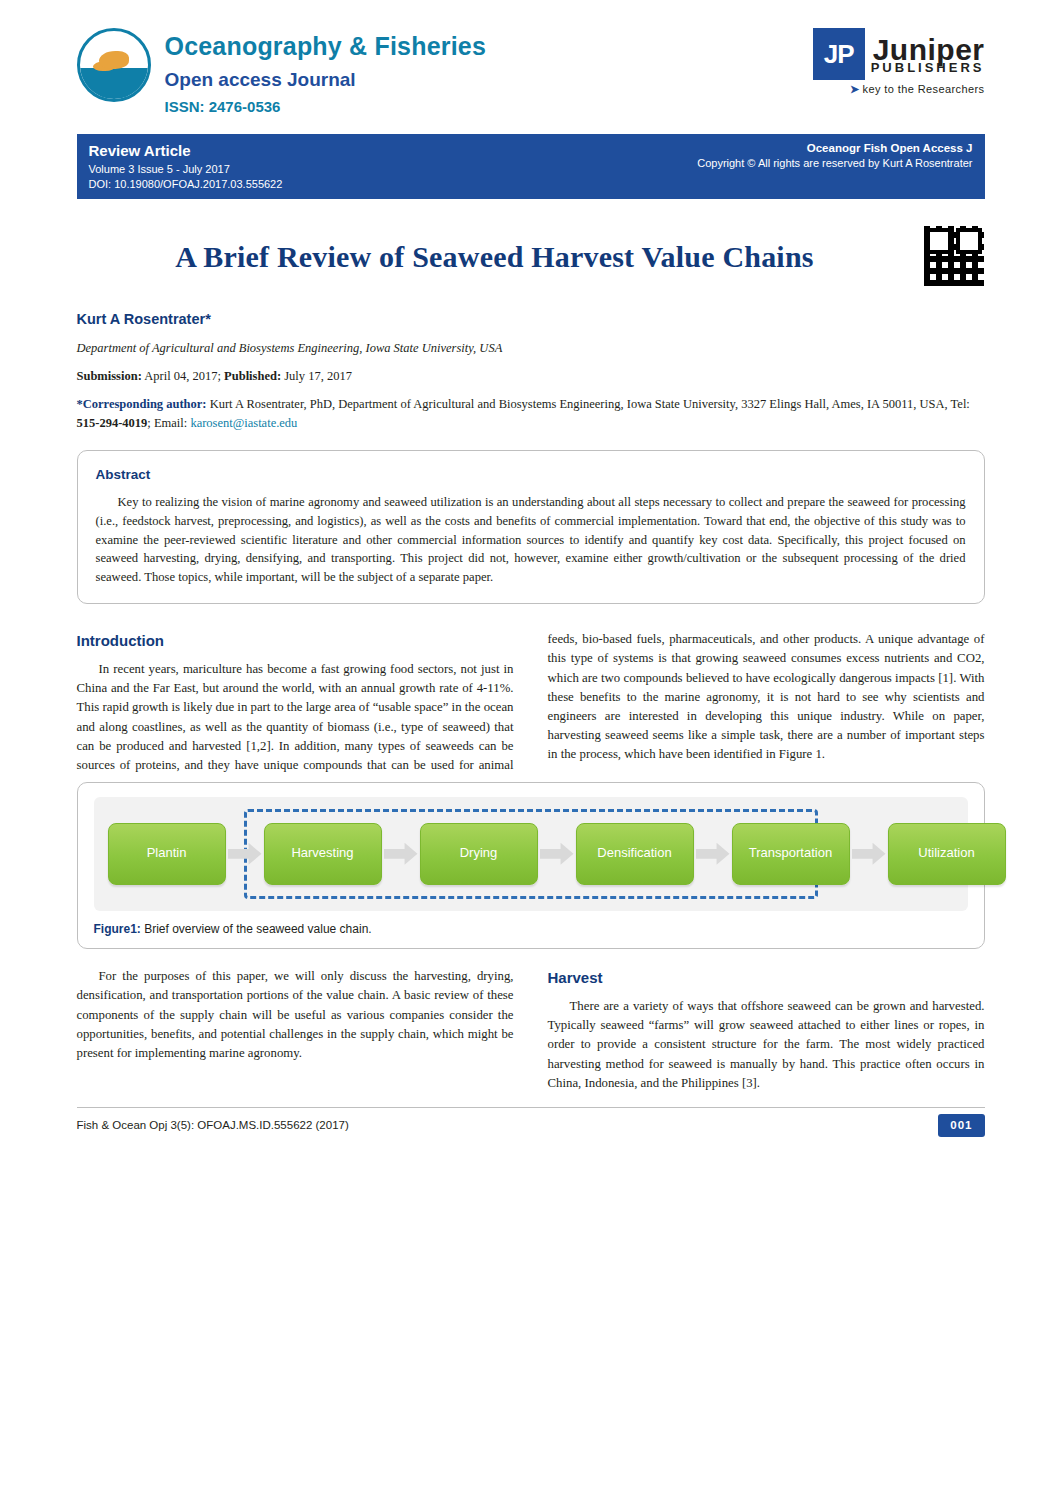Oceanography & Fisheries
Open access Journal
ISSN: 2476-0536
JP
JuniperPUBLISHERS
➤ key to the Researchers
Review Article Volume 3 Issue 5 - July 2017
DOI: 10.19080/OFOAJ.2017.03.555622
Oceanogr Fish Open Access J Copyright © All rights are reserved by Kurt A Rosentrater
A Brief Review of Seaweed Harvest Value Chains
Kurt A Rosentrater*
Department of Agricultural and Biosystems Engineering, Iowa State University, USA
Submission: April 04, 2017; Published: July 17, 2017
*Corresponding author: Kurt A Rosentrater, PhD, Department of Agricultural and Biosystems Engineering, Iowa State University, 3327 Elings Hall, Ames, IA 50011, USA, Tel: 515-294-4019; Email: karosent@iastate.edu
Abstract
Key to realizing the vision of marine agronomy and seaweed utilization is an understanding about all steps necessary to collect and prepare the seaweed for processing (i.e., feedstock harvest, preprocessing, and logistics), as well as the costs and benefits of commercial implementation. Toward that end, the objective of this study was to examine the peer-reviewed scientific literature and other commercial information sources to identify and quantify key cost data. Specifically, this project focused on seaweed harvesting, drying, densifying, and transporting. This project did not, however, examine either growth/cultivation or the subsequent processing of the dried seaweed. Those topics, while important, will be the subject of a separate paper.
Introduction
In recent years, mariculture has become a fast growing food sectors, not just in China and the Far East, but around the world, with an annual growth rate of 4-11%. This rapid growth is likely due in part to the large area of “usable space” in the ocean and along coastlines, as well as the quantity of biomass (i.e., type of seaweed) that can be produced and harvested [1,2]. In addition, many types of seaweeds can be sources of proteins, and they have unique compounds that can be used for animal feeds, bio-based fuels, pharmaceuticals, and other products. A unique advantage of this type of systems is that growing seaweed consumes excess nutrients and CO2, which are two compounds believed to have ecologically dangerous impacts [1]. With these benefits to the marine agronomy, it is not hard to see why scientists and engineers are interested in developing this unique industry. While on paper, harvesting seaweed seems like a simple task, there are a number of important steps in the process, which have been identified in Figure 1.
Plantin
Harvesting
Drying
Densification
Transportation
Utilization
Figure1: Brief overview of the seaweed value chain.
For the purposes of this paper, we will only discuss the harvesting, drying, densification, and transportation portions of the value chain. A basic review of these components of the supply chain will be useful as various companies consider the opportunities, benefits, and potential challenges in the supply chain, which might be present for implementing marine agronomy.
Harvest
There are a variety of ways that offshore seaweed can be grown and harvested. Typically seaweed “farms” will grow seaweed attached to either lines or ropes, in order to provide a consistent structure for the farm. The most widely practiced harvesting method for seaweed is manually by hand. This practice often occurs in China, Indonesia, and the Philippines [3].
Fish & Ocean Opj 3(5): OFOAJ.MS.ID.555622 (2017)
001